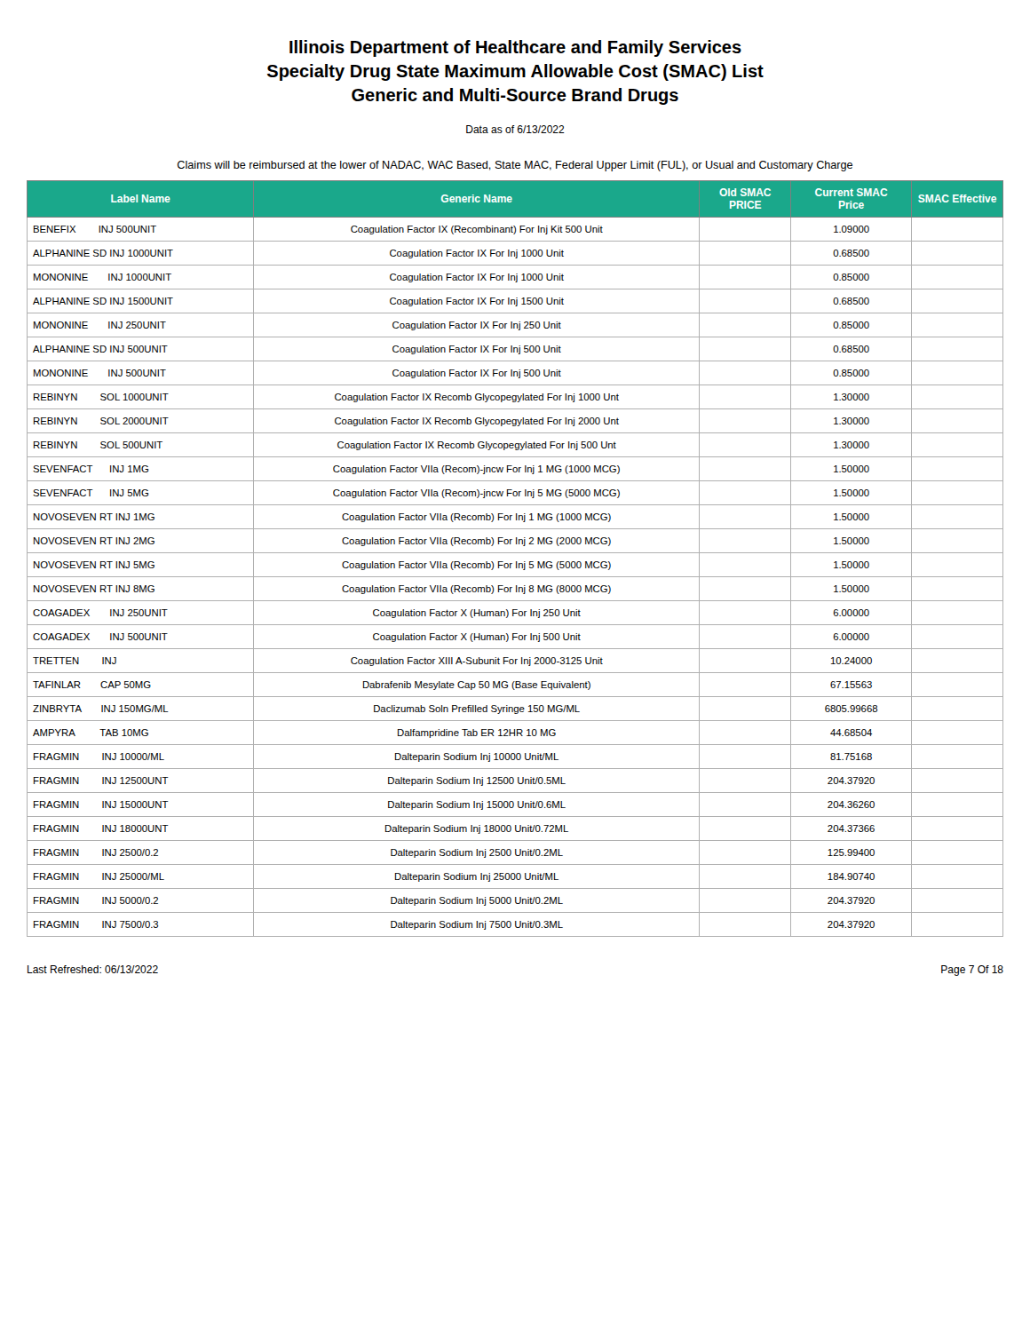Illinois Department of Healthcare and Family Services
Specialty Drug State Maximum Allowable Cost (SMAC) List
Generic and Multi-Source Brand Drugs
Data as of 6/13/2022
Claims will be reimbursed at the lower of NADAC, WAC Based, State MAC, Federal Upper Limit (FUL), or Usual and Customary Charge
| Label Name | Generic Name | Old SMAC PRICE | Current SMAC Price | SMAC Effective |
| --- | --- | --- | --- | --- |
| BENEFIX INJ 500UNIT | Coagulation Factor IX (Recombinant) For Inj Kit 500 Unit | | 1.09000 | |
| ALPHANINE SD INJ 1000UNIT | Coagulation Factor IX For Inj 1000 Unit | | 0.68500 | |
| MONONINE INJ 1000UNIT | Coagulation Factor IX For Inj 1000 Unit | | 0.85000 | |
| ALPHANINE SD INJ 1500UNIT | Coagulation Factor IX For Inj 1500 Unit | | 0.68500 | |
| MONONINE INJ 250UNIT | Coagulation Factor IX For Inj 250 Unit | | 0.85000 | |
| ALPHANINE SD INJ 500UNIT | Coagulation Factor IX For Inj 500 Unit | | 0.68500 | |
| MONONINE INJ 500UNIT | Coagulation Factor IX For Inj 500 Unit | | 0.85000 | |
| REBINYN SOL 1000UNIT | Coagulation Factor IX Recomb Glycopegylated For Inj 1000 Unt | | 1.30000 | |
| REBINYN SOL 2000UNIT | Coagulation Factor IX Recomb Glycopegylated For Inj 2000 Unt | | 1.30000 | |
| REBINYN SOL 500UNIT | Coagulation Factor IX Recomb Glycopegylated For Inj 500 Unt | | 1.30000 | |
| SEVENFACT INJ 1MG | Coagulation Factor VIIa (Recom)-jncw For Inj 1 MG (1000 MCG) | | 1.50000 | |
| SEVENFACT INJ 5MG | Coagulation Factor VIIa (Recom)-jncw For Inj 5 MG (5000 MCG) | | 1.50000 | |
| NOVOSEVEN RT INJ 1MG | Coagulation Factor VIIa (Recomb) For Inj 1 MG (1000 MCG) | | 1.50000 | |
| NOVOSEVEN RT INJ 2MG | Coagulation Factor VIIa (Recomb) For Inj 2 MG (2000 MCG) | | 1.50000 | |
| NOVOSEVEN RT INJ 5MG | Coagulation Factor VIIa (Recomb) For Inj 5 MG (5000 MCG) | | 1.50000 | |
| NOVOSEVEN RT INJ 8MG | Coagulation Factor VIIa (Recomb) For Inj 8 MG (8000 MCG) | | 1.50000 | |
| COAGADEX INJ 250UNIT | Coagulation Factor X (Human) For Inj 250 Unit | | 6.00000 | |
| COAGADEX INJ 500UNIT | Coagulation Factor X (Human) For Inj 500 Unit | | 6.00000 | |
| TRETTEN INJ | Coagulation Factor XIII A-Subunit For Inj 2000-3125 Unit | | 10.24000 | |
| TAFINLAR CAP 50MG | Dabrafenib Mesylate Cap 50 MG (Base Equivalent) | | 67.15563 | |
| ZINBRYTA INJ 150MG/ML | Daclizumab Soln Prefilled Syringe 150 MG/ML | | 6805.99668 | |
| AMPYRA TAB 10MG | Dalfampridine Tab ER 12HR 10 MG | | 44.68504 | |
| FRAGMIN INJ 10000/ML | Dalteparin Sodium Inj 10000 Unit/ML | | 81.75168 | |
| FRAGMIN INJ 12500UNT | Dalteparin Sodium Inj 12500 Unit/0.5ML | | 204.37920 | |
| FRAGMIN INJ 15000UNT | Dalteparin Sodium Inj 15000 Unit/0.6ML | | 204.36260 | |
| FRAGMIN INJ 18000UNT | Dalteparin Sodium Inj 18000 Unit/0.72ML | | 204.37366 | |
| FRAGMIN INJ 2500/0.2 | Dalteparin Sodium Inj 2500 Unit/0.2ML | | 125.99400 | |
| FRAGMIN INJ 25000/ML | Dalteparin Sodium Inj 25000 Unit/ML | | 184.90740 | |
| FRAGMIN INJ 5000/0.2 | Dalteparin Sodium Inj 5000 Unit/0.2ML | | 204.37920 | |
| FRAGMIN INJ 7500/0.3 | Dalteparin Sodium Inj 7500 Unit/0.3ML | | 204.37920 | |
Last Refreshed: 06/13/2022 Page 7 Of 18